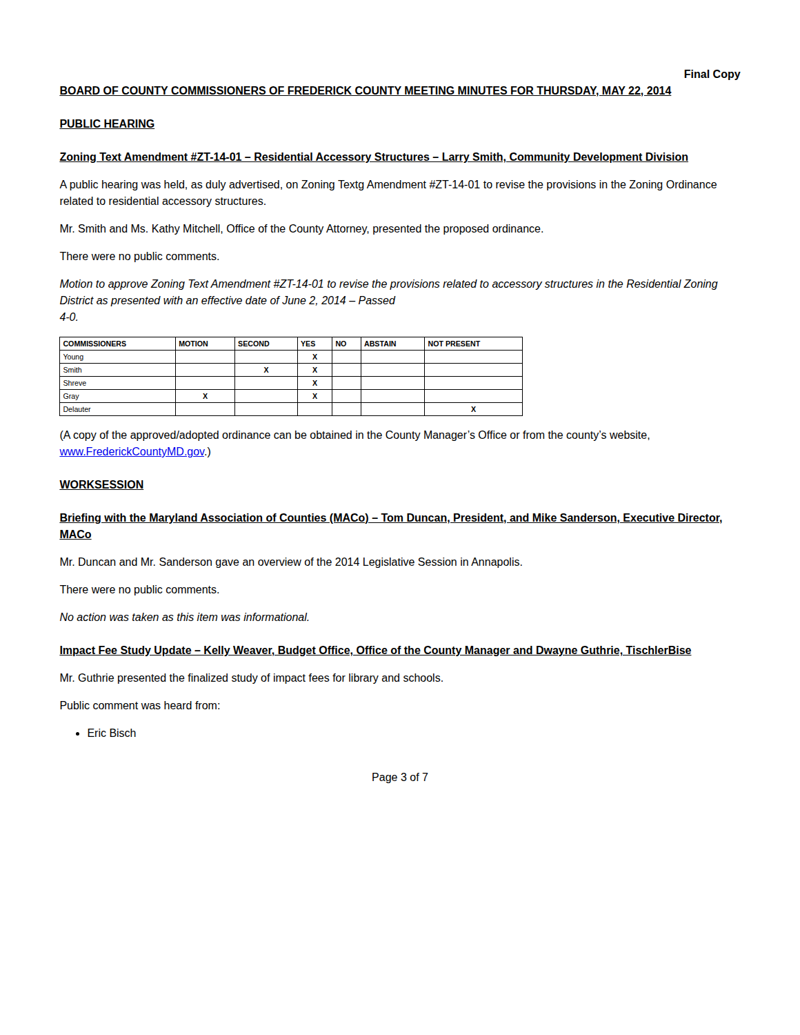Final Copy
BOARD OF COUNTY COMMISSIONERS OF FREDERICK COUNTY MEETING MINUTES FOR THURSDAY, MAY 22, 2014
PUBLIC HEARING
Zoning Text Amendment #ZT-14-01 – Residential Accessory Structures – Larry Smith, Community Development Division
A public hearing was held, as duly advertised, on Zoning Textg Amendment #ZT-14-01 to revise the provisions in the Zoning Ordinance related to residential accessory structures.
Mr. Smith and Ms. Kathy Mitchell, Office of the County Attorney, presented the proposed ordinance.
There were no public comments.
Motion to approve Zoning Text Amendment #ZT-14-01 to revise the provisions related to accessory structures in the Residential Zoning District as presented with an effective date of June 2, 2014 – Passed
4-0.
| COMMISSIONERS | MOTION | SECOND | YES | NO | ABSTAIN | NOT PRESENT |
| --- | --- | --- | --- | --- | --- | --- |
| Young | | | X | | | |
| Smith | | X | X | | | |
| Shreve | | | X | | | |
| Gray | X | | X | | | |
| Delauter | | | | | | X |
(A copy of the approved/adopted ordinance can be obtained in the County Manager’s Office or from the county’s website, www.FrederickCountyMD.gov.)
WORKSESSION
Briefing with the Maryland Association of Counties (MACo) – Tom Duncan, President, and Mike Sanderson, Executive Director, MACo
Mr. Duncan and Mr. Sanderson gave an overview of the 2014 Legislative Session in Annapolis.
There were no public comments.
No action was taken as this item was informational.
Impact Fee Study Update – Kelly Weaver, Budget Office, Office of the County Manager and Dwayne Guthrie, TischlerBise
Mr. Guthrie presented the finalized study of impact fees for library and schools.
Public comment was heard from:
Eric Bisch
Page 3 of 7